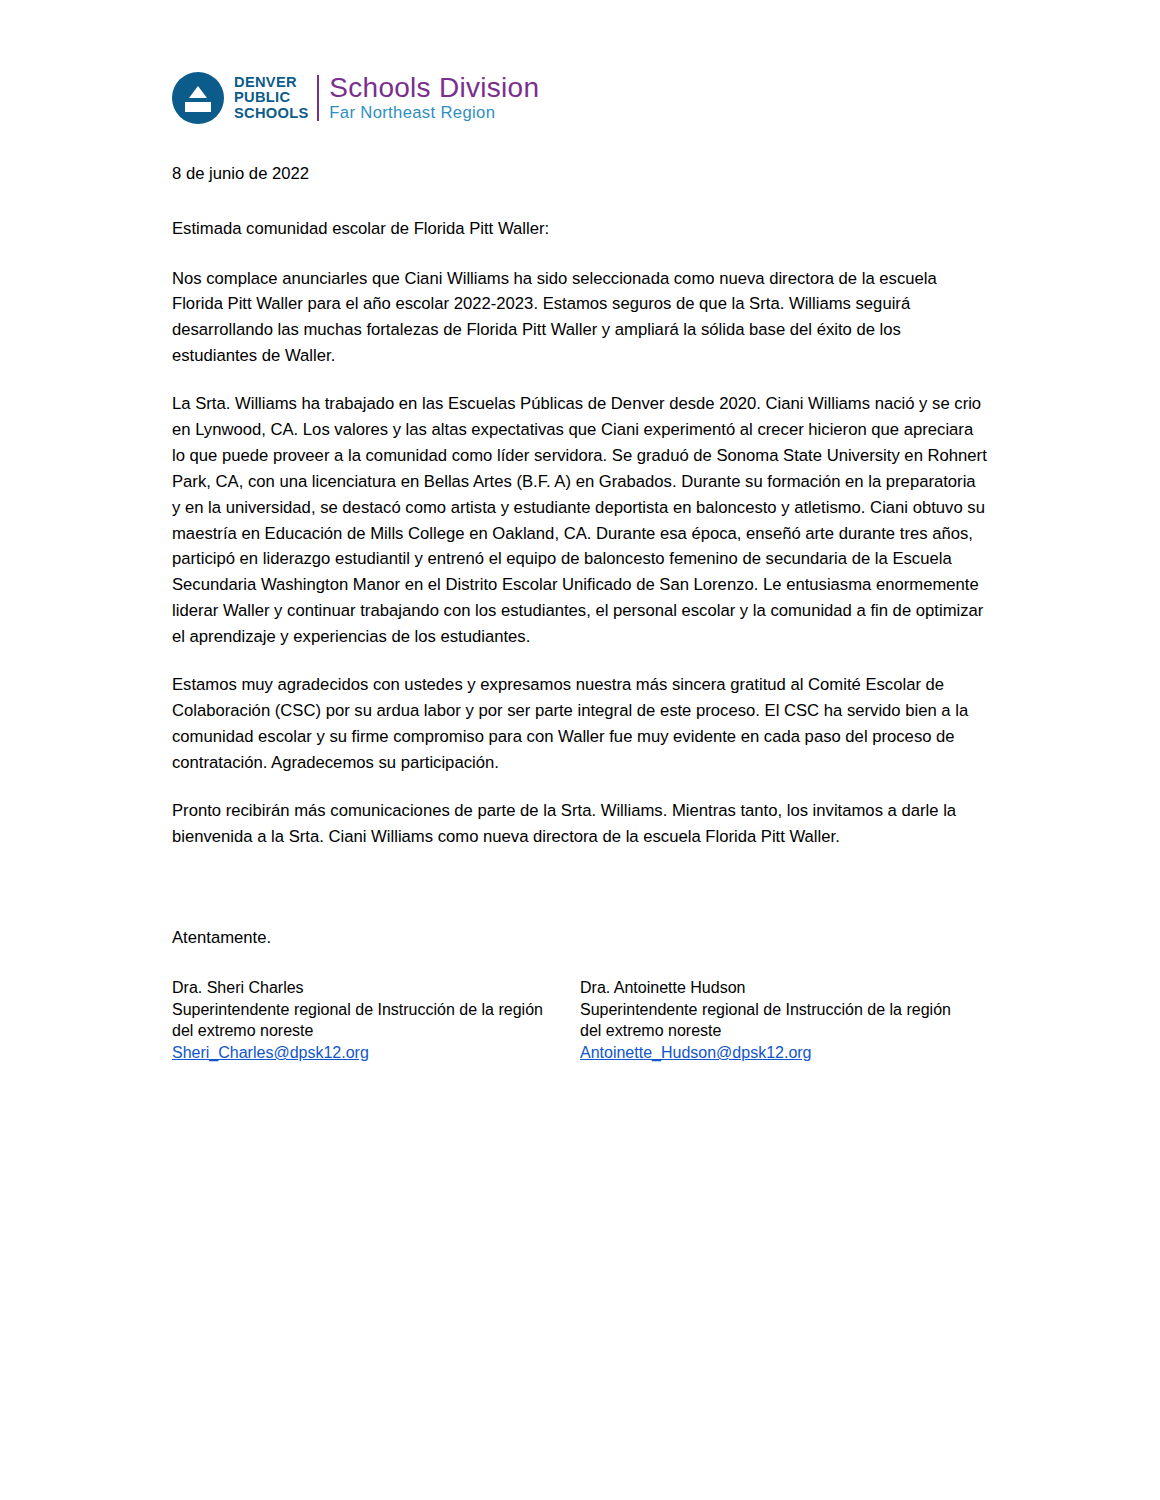Denver Public Schools
Schools Division
Far Northeast Region
8 de junio de 2022
Estimada comunidad escolar de Florida Pitt Waller:
Nos complace anunciarles que Ciani Williams ha sido seleccionada como nueva directora de la escuela Florida Pitt Waller para el año escolar 2022-2023. Estamos seguros de que la Srta. Williams seguirá desarrollando las muchas fortalezas de Florida Pitt Waller y ampliará la sólida base del éxito de los estudiantes de Waller.
La Srta. Williams ha trabajado en las Escuelas Públicas de Denver desde 2020. Ciani Williams nació y se crio en Lynwood, CA. Los valores y las altas expectativas que Ciani experimentó al crecer hicieron que apreciara lo que puede proveer a la comunidad como líder servidora. Se graduó de Sonoma State University en Rohnert Park, CA, con una licenciatura en Bellas Artes (B.F. A) en Grabados. Durante su formación en la preparatoria y en la universidad, se destacó como artista y estudiante deportista en baloncesto y atletismo. Ciani obtuvo su maestría en Educación de Mills College en Oakland, CA. Durante esa época, enseñó arte durante tres años, participó en liderazgo estudiantil y entrenó el equipo de baloncesto femenino de secundaria de la Escuela Secundaria Washington Manor en el Distrito Escolar Unificado de San Lorenzo. Le entusiasma enormemente liderar Waller y continuar trabajando con los estudiantes, el personal escolar y la comunidad a fin de optimizar el aprendizaje y experiencias de los estudiantes.
Estamos muy agradecidos con ustedes y expresamos nuestra más sincera gratitud al Comité Escolar de Colaboración (CSC) por su ardua labor y por ser parte integral de este proceso. El CSC ha servido bien a la comunidad escolar y su firme compromiso para con Waller fue muy evidente en cada paso del proceso de contratación. Agradecemos su participación.
Pronto recibirán más comunicaciones de parte de la Srta. Williams. Mientras tanto, los invitamos a darle la bienvenida a la Srta. Ciani Williams como nueva directora de la escuela Florida Pitt Waller.
Atentamente.
| Dra. Sheri Charles Superintendente regional de Instrucción de la región del extremo noreste Sheri_Charles@dpsk12.org | Dra. Antoinette Hudson Superintendente regional de Instrucción de la región del extremo noreste Antoinette_Hudson@dpsk12.org |